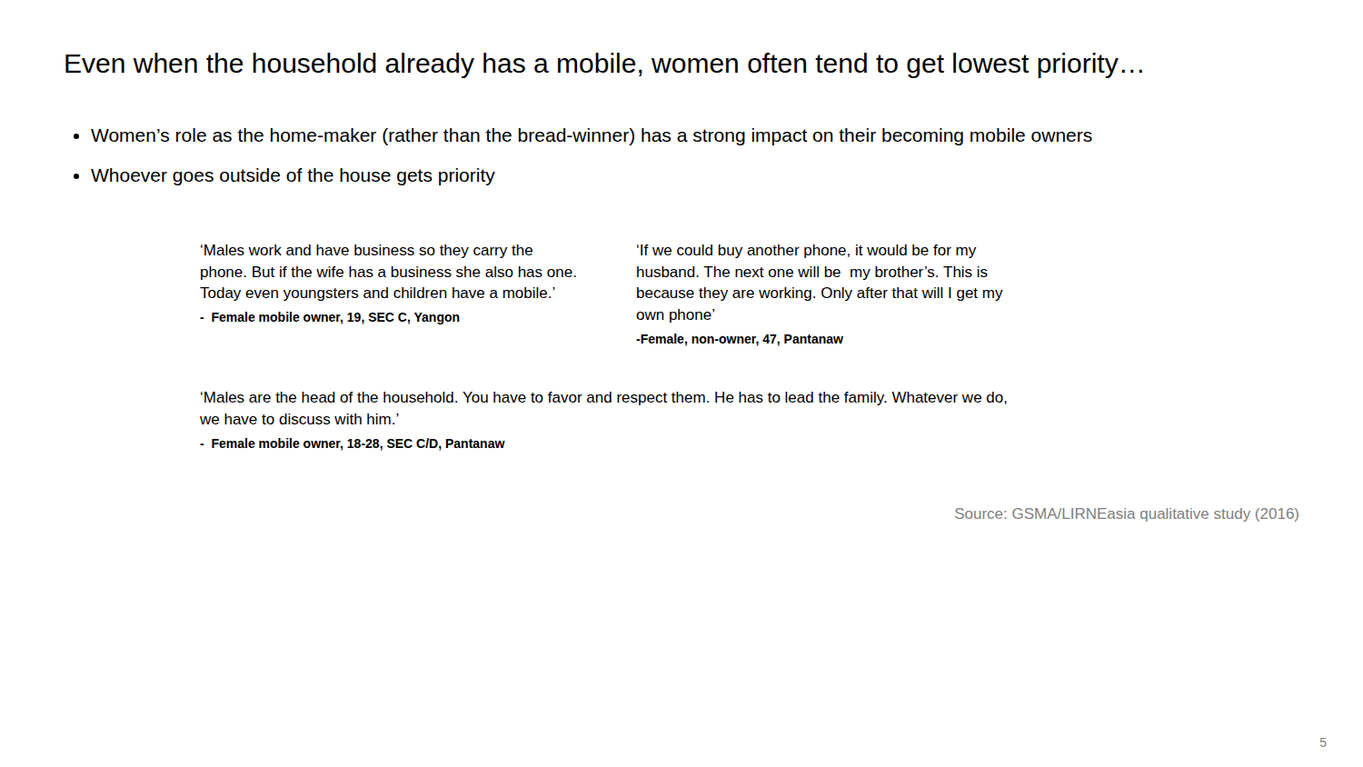Even when the household already has a mobile, women often tend to get lowest priority…
Women’s role as the home-maker (rather than the bread-winner) has a strong impact on their becoming mobile owners
Whoever goes outside of the house gets priority
‘Males work and have business so they carry the phone. But if the wife has a business she also has one. Today even youngsters and children have a mobile.’
- Female mobile owner, 19, SEC C, Yangon
‘If we could buy another phone, it would be for my husband. The next one will be my brother’s. This is because they are working. Only after that will I get my own phone’
-Female, non-owner, 47, Pantanaw
‘Males are the head of the household. You have to favor and respect them. He has to lead the family. Whatever we do, we have to discuss with him.’
- Female mobile owner, 18-28, SEC C/D, Pantanaw
Source: GSMA/LIRNEasia qualitative study (2016)
5